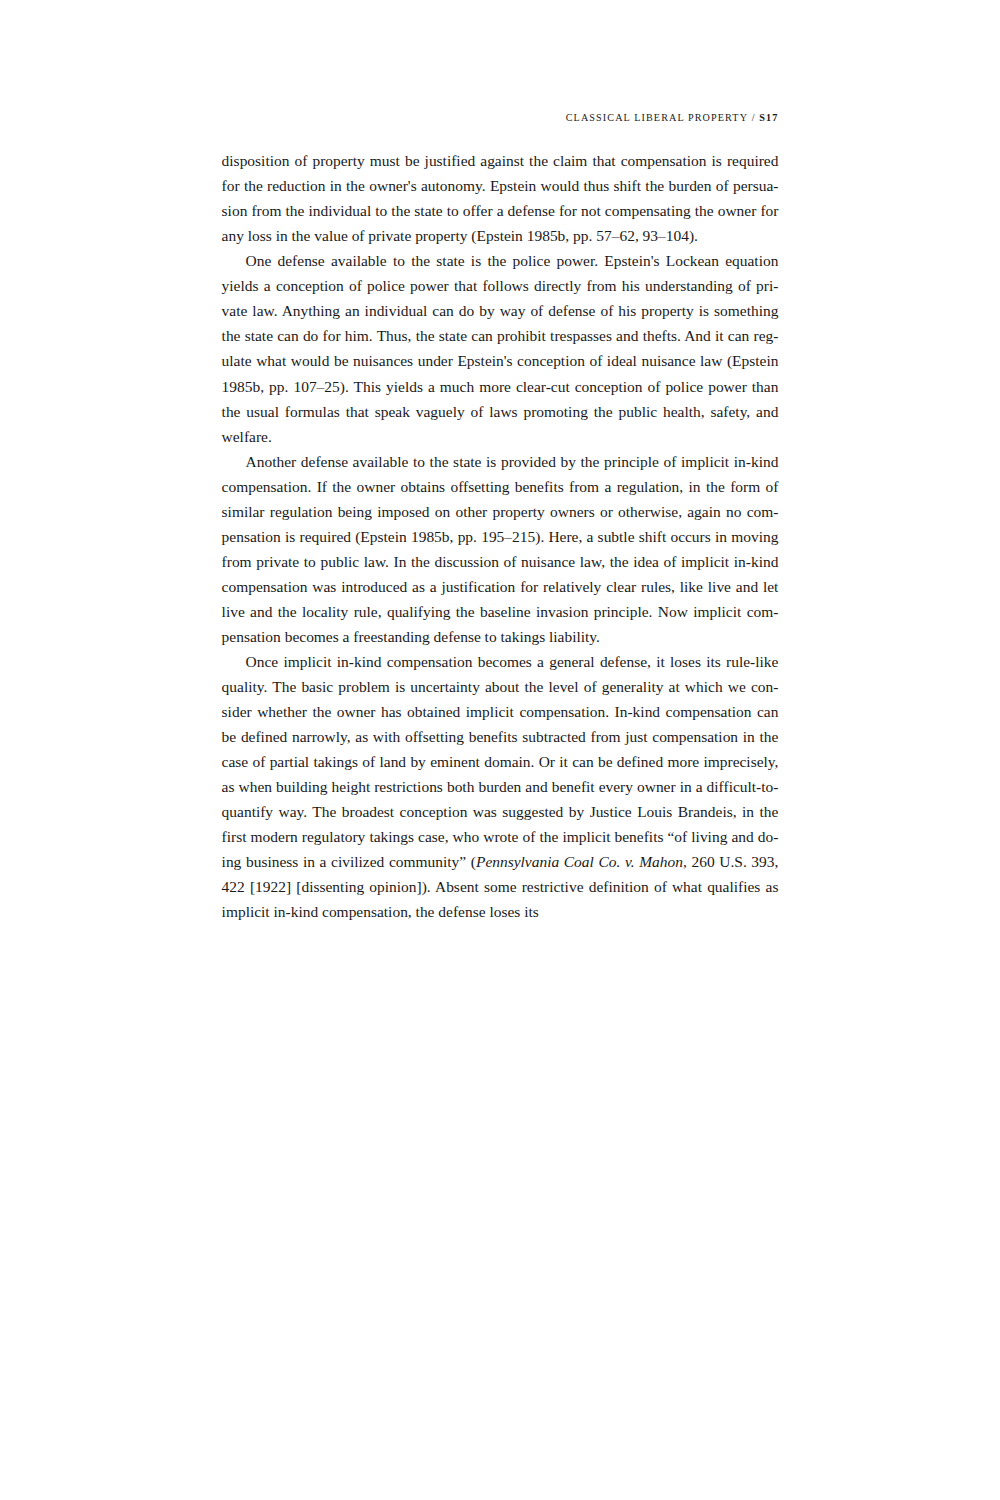Classical Liberal Property / S17
disposition of property must be justified against the claim that compensation is required for the reduction in the owner's autonomy. Epstein would thus shift the burden of persuasion from the individual to the state to offer a defense for not compensating the owner for any loss in the value of private property (Epstein 1985b, pp. 57–62, 93–104).
One defense available to the state is the police power. Epstein's Lockean equation yields a conception of police power that follows directly from his understanding of private law. Anything an individual can do by way of defense of his property is something the state can do for him. Thus, the state can prohibit trespasses and thefts. And it can regulate what would be nuisances under Epstein's conception of ideal nuisance law (Epstein 1985b, pp. 107–25). This yields a much more clear-cut conception of police power than the usual formulas that speak vaguely of laws promoting the public health, safety, and welfare.
Another defense available to the state is provided by the principle of implicit in-kind compensation. If the owner obtains offsetting benefits from a regulation, in the form of similar regulation being imposed on other property owners or otherwise, again no compensation is required (Epstein 1985b, pp. 195–215). Here, a subtle shift occurs in moving from private to public law. In the discussion of nuisance law, the idea of implicit in-kind compensation was introduced as a justification for relatively clear rules, like live and let live and the locality rule, qualifying the baseline invasion principle. Now implicit compensation becomes a freestanding defense to takings liability.
Once implicit in-kind compensation becomes a general defense, it loses its rule-like quality. The basic problem is uncertainty about the level of generality at which we consider whether the owner has obtained implicit compensation. In-kind compensation can be defined narrowly, as with offsetting benefits subtracted from just compensation in the case of partial takings of land by eminent domain. Or it can be defined more imprecisely, as when building height restrictions both burden and benefit every owner in a difficult-to-quantify way. The broadest conception was suggested by Justice Louis Brandeis, in the first modern regulatory takings case, who wrote of the implicit benefits “of living and doing business in a civilized community” (Pennsylvania Coal Co. v. Mahon, 260 U.S. 393, 422 [1922] [dissenting opinion]). Absent some restrictive definition of what qualifies as implicit in-kind compensation, the defense loses its